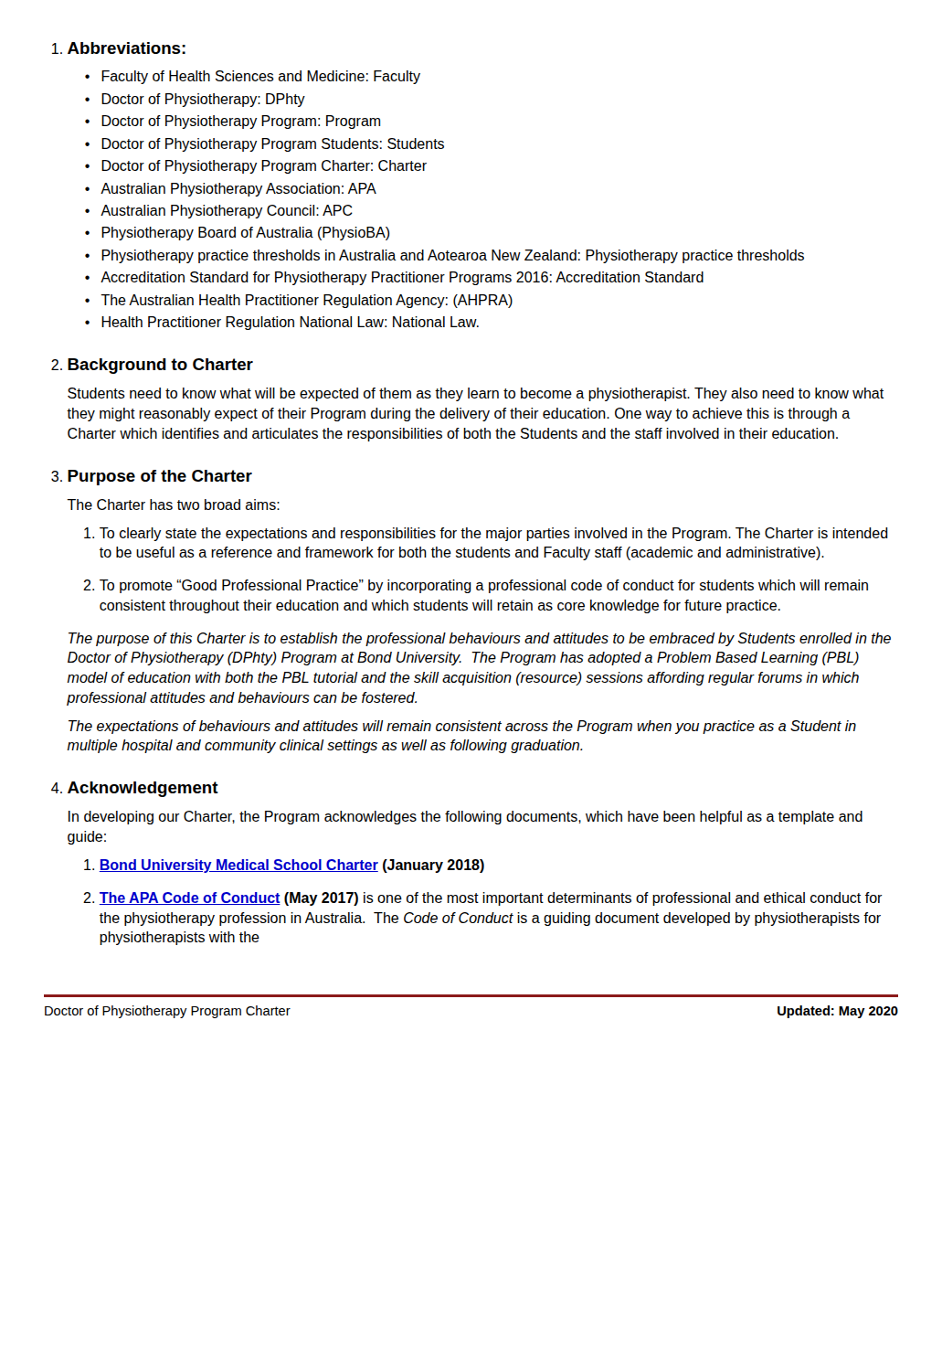Abbreviations:
Faculty of Health Sciences and Medicine: Faculty
Doctor of Physiotherapy: DPhty
Doctor of Physiotherapy Program: Program
Doctor of Physiotherapy Program Students: Students
Doctor of Physiotherapy Program Charter: Charter
Australian Physiotherapy Association: APA
Australian Physiotherapy Council: APC
Physiotherapy Board of Australia (PhysioBA)
Physiotherapy practice thresholds in Australia and Aotearoa New Zealand: Physiotherapy practice thresholds
Accreditation Standard for Physiotherapy Practitioner Programs 2016: Accreditation Standard
The Australian Health Practitioner Regulation Agency: (AHPRA)
Health Practitioner Regulation National Law: National Law.
Background to Charter
Students need to know what will be expected of them as they learn to become a physiotherapist. They also need to know what they might reasonably expect of their Program during the delivery of their education. One way to achieve this is through a Charter which identifies and articulates the responsibilities of both the Students and the staff involved in their education.
Purpose of the Charter
The Charter has two broad aims:
To clearly state the expectations and responsibilities for the major parties involved in the Program. The Charter is intended to be useful as a reference and framework for both the students and Faculty staff (academic and administrative).
To promote “Good Professional Practice” by incorporating a professional code of conduct for students which will remain consistent throughout their education and which students will retain as core knowledge for future practice.
The purpose of this Charter is to establish the professional behaviours and attitudes to be embraced by Students enrolled in the Doctor of Physiotherapy (DPhty) Program at Bond University. The Program has adopted a Problem Based Learning (PBL) model of education with both the PBL tutorial and the skill acquisition (resource) sessions affording regular forums in which professional attitudes and behaviours can be fostered.
The expectations of behaviours and attitudes will remain consistent across the Program when you practice as a Student in multiple hospital and community clinical settings as well as following graduation.
Acknowledgement
In developing our Charter, the Program acknowledges the following documents, which have been helpful as a template and guide:
Bond University Medical School Charter (January 2018)
The APA Code of Conduct (May 2017) is one of the most important determinants of professional and ethical conduct for the physiotherapy profession in Australia. The Code of Conduct is a guiding document developed by physiotherapists for physiotherapists with the
Doctor of Physiotherapy Program Charter Updated: May 2020